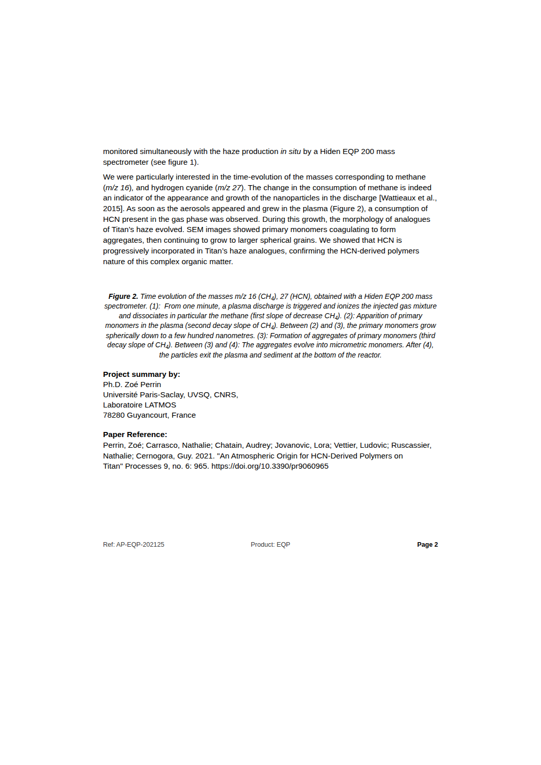monitored simultaneously with the haze production in situ by a Hiden EQP 200 mass spectrometer (see figure 1).
We were particularly interested in the time-evolution of the masses corresponding to methane (m/z 16), and hydrogen cyanide (m/z 27). The change in the consumption of methane is indeed an indicator of the appearance and growth of the nanoparticles in the discharge [Wattieaux et al., 2015]. As soon as the aerosols appeared and grew in the plasma (Figure 2), a consumption of HCN present in the gas phase was observed. During this growth, the morphology of analogues of Titan’s haze evolved. SEM images showed primary monomers coagulating to form aggregates, then continuing to grow to larger spherical grains. We showed that HCN is progressively incorporated in Titan’s haze analogues, confirming the HCN-derived polymers nature of this complex organic matter.
Figure 2. Time evolution of the masses m/z 16 (CH4), 27 (HCN), obtained with a Hiden EQP 200 mass spectrometer. (1): From one minute, a plasma discharge is triggered and ionizes the injected gas mixture and dissociates in particular the methane (first slope of decrease CH4). (2): Apparition of primary monomers in the plasma (second decay slope of CH4). Between (2) and (3), the primary monomers grow spherically down to a few hundred nanometres. (3): Formation of aggregates of primary monomers (third decay slope of CH4). Between (3) and (4): The aggregates evolve into micrometric monomers. After (4), the particles exit the plasma and sediment at the bottom of the reactor.
Project summary by:
Ph.D. Zoé Perrin
Université Paris-Saclay, UVSQ, CNRS,
Laboratoire LATMOS
78280 Guyancourt, France
Paper Reference:
Perrin, Zoé; Carrasco, Nathalie; Chatain, Audrey; Jovanovic, Lora; Vettier, Ludovic; Ruscassier, Nathalie; Cernogora, Guy. 2021. "An Atmospheric Origin for HCN-Derived Polymers on
Titan" Processes 9, no. 6: 965. https://doi.org/10.3390/pr9060965
Ref: AP-EQP-202125
Product: EQP
Page 2